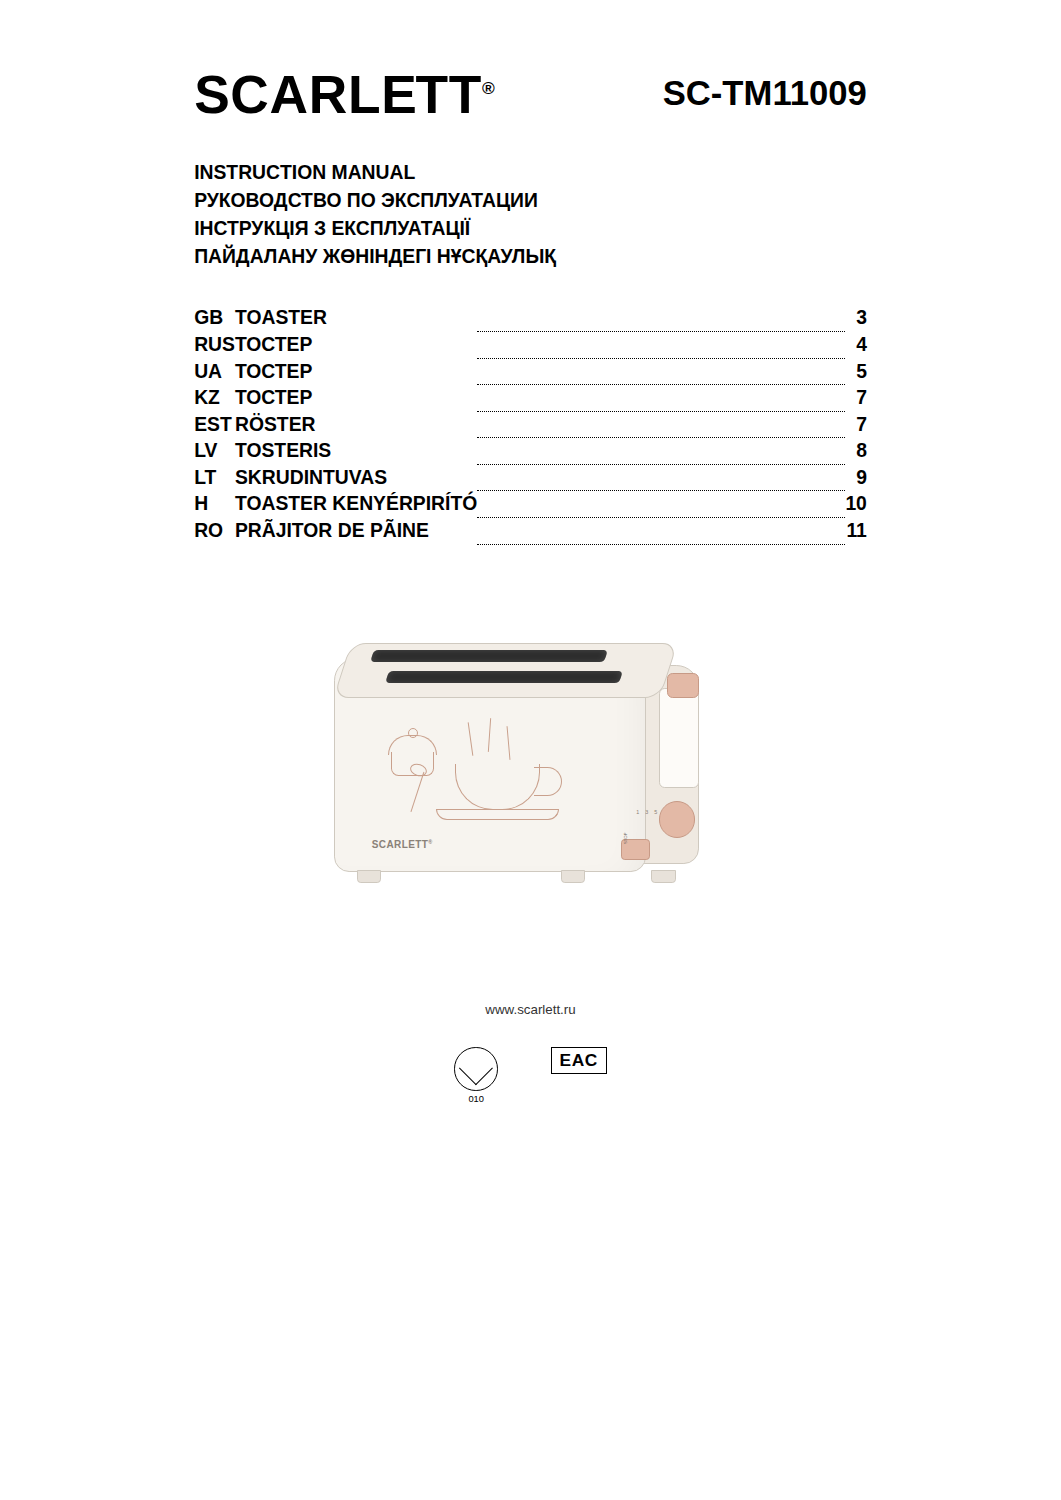SCARLETT®
SC-TM11009
INSTRUCTION MANUAL
РУКОВОДСТВО ПО ЭКСПЛУАТАЦИИ
ІНСТРУКЦІЯ З ЕКСПЛУАТАЦІЇ
ПАЙДАЛАНУ ЖӨНІНДЕГІ НҰСҚАУЛЫҚ
| GB | TOASTER | | 3 |
| RUS | ТОСТЕР | | 4 |
| UA | ТОСТЕР | | 5 |
| KZ | ТОСТЕР | | 7 |
| EST | RÖSTER | | 7 |
| LV | TOSTERIS | | 8 |
| LT | SKRUDINTUVAS | | 9 |
| H | TOASTER KENYÉRPIRÍTÓ | | 10 |
| RO | PRÃJITOR DE PÃINE | | 11 |
1 3 5
STOP
SCARLETT®
www.scarlett.ru
010
EAC